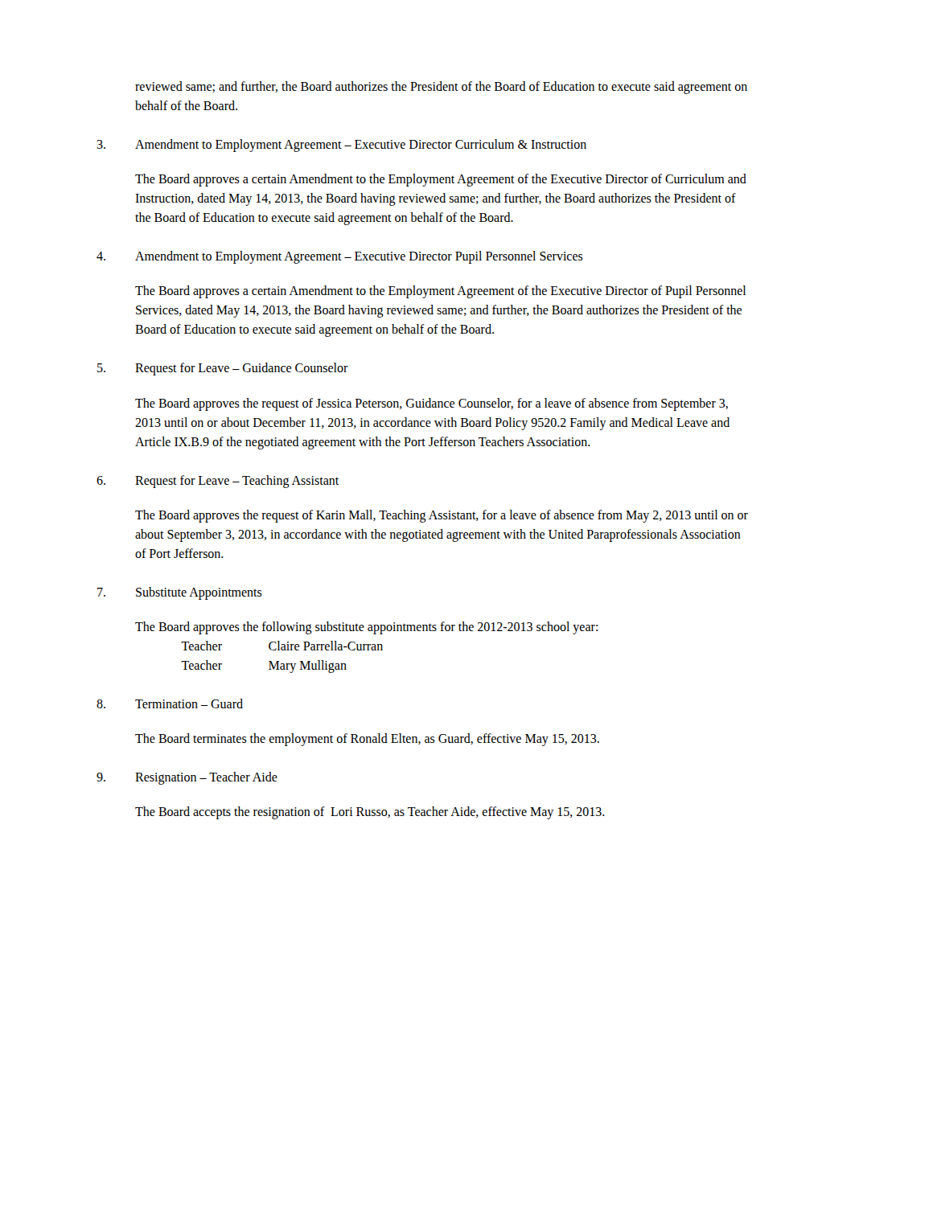reviewed same; and further, the Board authorizes the President of the Board of Education to execute said agreement on behalf of the Board.
Amendment to Employment Agreement – Executive Director Curriculum & Instruction
The Board approves a certain Amendment to the Employment Agreement of the Executive Director of Curriculum and Instruction, dated May 14, 2013, the Board having reviewed same; and further, the Board authorizes the President of the Board of Education to execute said agreement on behalf of the Board.
Amendment to Employment Agreement – Executive Director Pupil Personnel Services
The Board approves a certain Amendment to the Employment Agreement of the Executive Director of Pupil Personnel Services, dated May 14, 2013, the Board having reviewed same; and further, the Board authorizes the President of the Board of Education to execute said agreement on behalf of the Board.
Request for Leave – Guidance Counselor
The Board approves the request of Jessica Peterson, Guidance Counselor, for a leave of absence from September 3, 2013 until on or about December 11, 2013, in accordance with Board Policy 9520.2 Family and Medical Leave and Article IX.B.9 of the negotiated agreement with the Port Jefferson Teachers Association.
Request for Leave – Teaching Assistant
The Board approves the request of Karin Mall, Teaching Assistant, for a leave of absence from May 2, 2013 until on or about September 3, 2013, in accordance with the negotiated agreement with the United Paraprofessionals Association of Port Jefferson.
Substitute Appointments
The Board approves the following substitute appointments for the 2012-2013 school year:
| Teacher | Claire Parrella-Curran |
| Teacher | Mary Mulligan |
Termination – Guard
The Board terminates the employment of Ronald Elten, as Guard, effective May 15, 2013.
Resignation – Teacher Aide
The Board accepts the resignation of Lori Russo, as Teacher Aide, effective May 15, 2013.